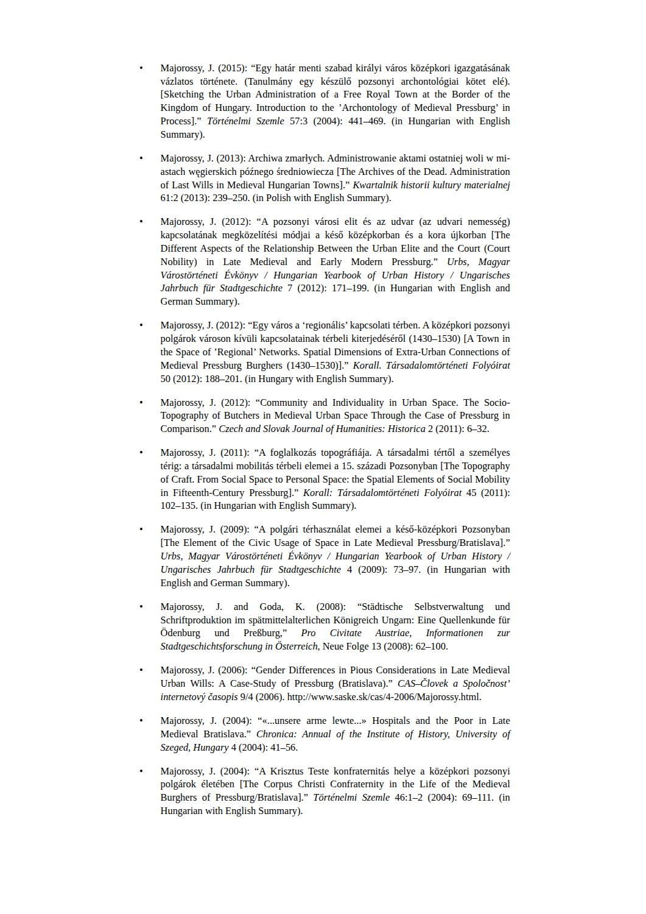Majorossy, J. (2015): “Egy határ menti szabad királyi város középkori igazgatásának vázlatos története. (Tanulmány egy készülő pozsonyi archontológiai kötet elé). [Sketching the Urban Administration of a Free Royal Town at the Border of the Kingdom of Hungary. Introduction to the ’Archontology of Medieval Pressburg’ in Process].” Történelmi Szemle 57:3 (2004): 441–469. (in Hungarian with English Summary).
Majorossy, J. (2013): Archiwa zmarłych. Administrowanie aktami ostatniej woli w miastach węgierskich późnego średniowiecza [The Archives of the Dead. Administration of Last Wills in Medieval Hungarian Towns].” Kwartalnik historii kultury materialnej 61:2 (2013): 239–250. (in Polish with English Summary).
Majorossy, J. (2012): “A pozsonyi városi elit és az udvar (az udvari nemesség) kapcsolatának megközelítési módjai a késő középkorban és a kora újkorban [The Different Aspects of the Relationship Between the Urban Elite and the Court (Court Nobility) in Late Medieval and Early Modern Pressburg.” Urbs, Magyar Várostörténeti Évkönyv / Hungarian Yearbook of Urban History / Ungarisches Jahrbuch für Stadtgeschichte 7 (2012): 171–199. (in Hungarian with English and German Summary).
Majorossy, J. (2012): “Egy város a ‘regionális’ kapcsolati térben. A középkori pozsonyi polgárok városon kívüli kapcsolatainak térbeli kiterjedéséről (1430–1530) [A Town in the Space of ’Regional’ Networks. Spatial Dimensions of Extra-Urban Connections of Medieval Pressburg Burghers (1430–1530)].” Korall. Társadalomtörténeti Folyóirat 50 (2012): 188–201. (in Hungary with English Summary).
Majorossy, J. (2012): “Community and Individuality in Urban Space. The Socio-Topography of Butchers in Medieval Urban Space Through the Case of Pressburg in Comparison.” Czech and Slovak Journal of Humanities: Historica 2 (2011): 6–32.
Majorossy, J. (2011): “A foglalkozás topográfiája. A társadalmi tértől a személyes térig: a társadalmi mobilitás térbeli elemei a 15. századi Pozsonyban [The Topography of Craft. From Social Space to Personal Space: the Spatial Elements of Social Mobility in Fifteenth-Century Pressburg].” Korall: Társadalomtörténeti Folyóirat 45 (2011): 102–135. (in Hungarian with English Summary).
Majorossy, J. (2009): “A polgári térhasználat elemei a késő-középkori Pozsonyban [The Element of the Civic Usage of Space in Late Medieval Pressburg/Bratislava].” Urbs, Magyar Várostörténeti Évkönyv / Hungarian Yearbook of Urban History / Ungarisches Jahrbuch für Stadtgeschichte 4 (2009): 73–97. (in Hungarian with English and German Summary).
Majorossy, J. and Goda, K. (2008): “Städtische Selbstverwaltung und Schriftproduktion im spätmittelalterlichen Königreich Ungarn: Eine Quellenkunde für Ödenburg und Preßburg,” Pro Civitate Austriae, Informationen zur Stadtgeschichtsforschung in Österreich, Neue Folge 13 (2008): 62–100.
Majorossy, J. (2006): “Gender Differences in Pious Considerations in Late Medieval Urban Wills: A Case-Study of Pressburg (Bratislava).” CAS–Človek a Spoločnost’ internetový časopis 9/4 (2006). http://www.saske.sk/cas/4-2006/Majorossy.html.
Majorossy, J. (2004): “«...unsere arme lewte...» Hospitals and the Poor in Late Medieval Bratislava.” Chronica: Annual of the Institute of History, University of Szeged, Hungary 4 (2004): 41–56.
Majorossy, J. (2004): “A Krisztus Teste konfraternitás helye a középkori pozsonyi polgárok életében [The Corpus Christi Confraternity in the Life of the Medieval Burghers of Pressburg/Bratislava].” Történelmi Szemle 46:1–2 (2004): 69–111. (in Hungarian with English Summary).